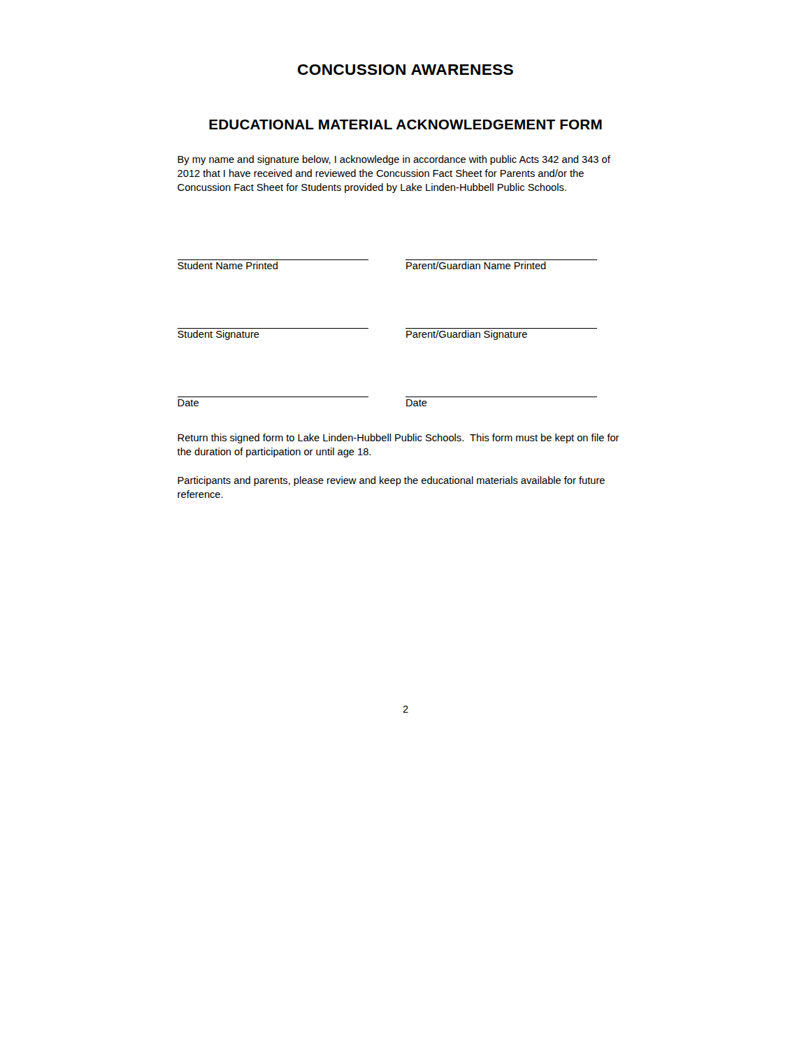CONCUSSION AWARENESS
EDUCATIONAL MATERIAL ACKNOWLEDGEMENT FORM
By my name and signature below, I acknowledge in accordance with public Acts 342 and 343 of 2012 that I have received and reviewed the Concussion Fact Sheet for Parents and/or the Concussion Fact Sheet for Students provided by Lake Linden-Hubbell Public Schools.
| Student Name Printed | Parent/Guardian Name Printed |
| Student Signature | Parent/Guardian Signature |
| Date | Date |
Return this signed form to Lake Linden-Hubbell Public Schools. This form must be kept on file for the duration of participation or until age 18.
Participants and parents, please review and keep the educational materials available for future reference.
2